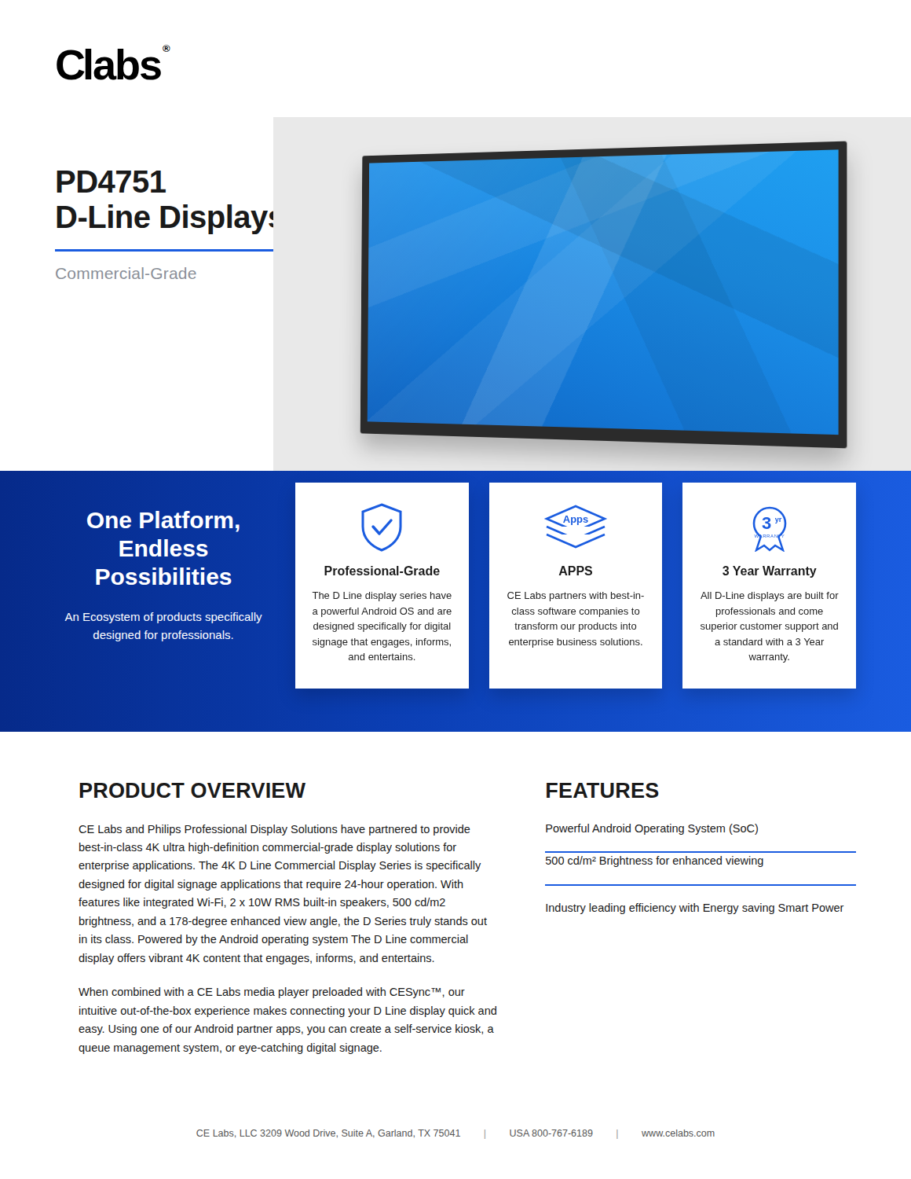Clabs®
PD4751
D-Line Displays
Commercial-Grade
One Platform,
Endless
Possibilities
An Ecosystem of products specifically designed for professionals.
Professional-Grade
The D Line display series have a powerful Android OS and are designed specifically for digital signage that engages, informs, and entertains.
Apps
APPS
CE Labs partners with best-in-class software companies to transform our products into enterprise business solutions.
3 yr WARRANTY
3 Year Warranty
All D-Line displays are built for professionals and come superior customer support and a standard with a 3 Year warranty.
PRODUCT OVERVIEW
CE Labs and Philips Professional Display Solutions have partnered to provide best-in-class 4K ultra high-definition commercial-grade display solutions for enterprise applications. The 4K D Line Commercial Display Series is specifically designed for digital signage applications that require 24-hour operation. With features like integrated Wi-Fi, 2 x 10W RMS built-in speakers, 500 cd/m2 brightness, and a 178-degree enhanced view angle, the D Series truly stands out in its class. Powered by the Android operating system The D Line commercial display offers vibrant 4K content that engages, informs, and entertains.
When combined with a CE Labs media player preloaded with CESync™, our intuitive out-of-the-box experience makes connecting your D Line display quick and easy. Using one of our Android partner apps, you can create a self-service kiosk, a queue management system, or eye-catching digital signage.
FEATURES
Powerful Android Operating System (SoC)
500 cd/m² Brightness for enhanced viewing
Industry leading efficiency with Energy saving Smart Power
CE Labs, LLC 3209 Wood Drive, Suite A, Garland, TX 75041 | USA 800-767-6189 | www.celabs.com